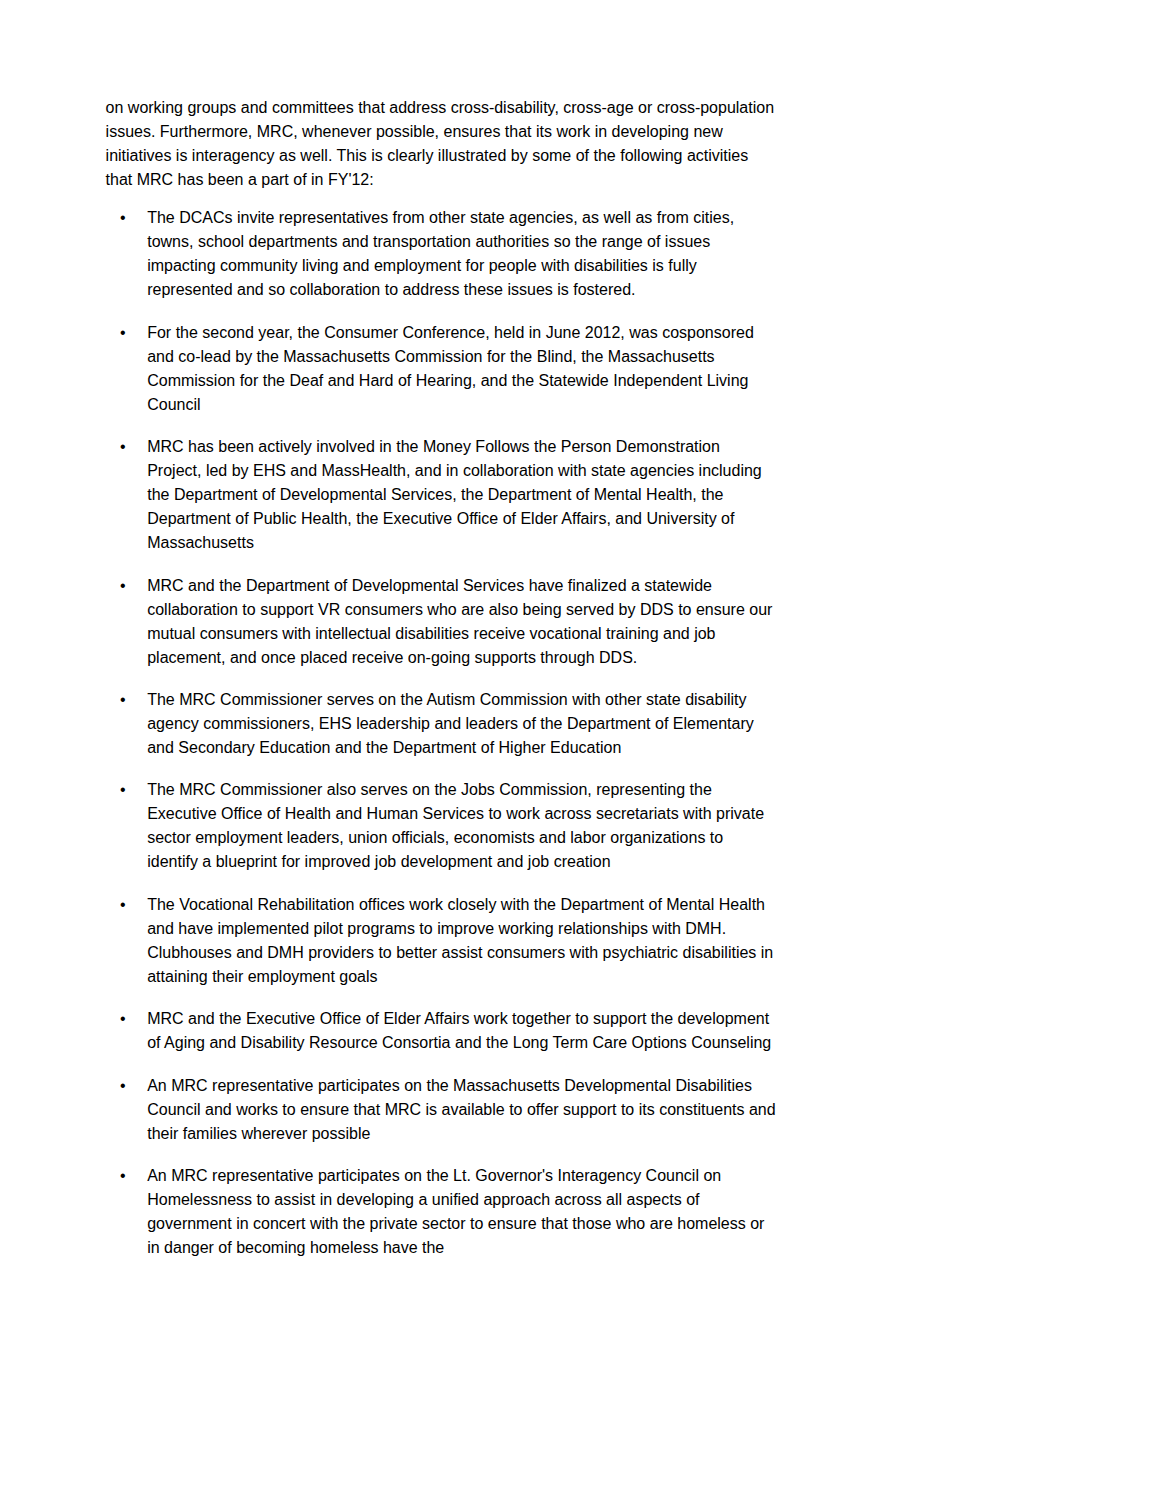on working groups and committees that address cross-disability, cross-age or cross-population issues. Furthermore, MRC, whenever possible, ensures that its work in developing new initiatives is interagency as well. This is clearly illustrated by some of the following activities that MRC has been a part of in FY'12:
The DCACs invite representatives from other state agencies, as well as from cities, towns, school departments and transportation authorities so the range of issues impacting community living and employment for people with disabilities is fully represented and so collaboration to address these issues is fostered.
For the second year, the Consumer Conference, held in June 2012, was cosponsored and co-lead by the Massachusetts Commission for the Blind, the Massachusetts Commission for the Deaf and Hard of Hearing, and the Statewide Independent Living Council
MRC has been actively involved in the Money Follows the Person Demonstration Project, led by EHS and MassHealth, and in collaboration with state agencies including the Department of Developmental Services, the Department of Mental Health, the Department of Public Health, the Executive Office of Elder Affairs, and University of Massachusetts
MRC and the Department of Developmental Services have finalized a statewide collaboration to support VR consumers who are also being served by DDS to ensure our mutual consumers with intellectual disabilities receive vocational training and job placement, and once placed receive on-going supports through DDS.
The MRC Commissioner serves on the Autism Commission with other state disability agency commissioners, EHS leadership and leaders of the Department of Elementary and Secondary Education and the Department of Higher Education
The MRC Commissioner also serves on the Jobs Commission, representing the Executive Office of Health and Human Services to work across secretariats with private sector employment leaders, union officials, economists and labor organizations to identify a blueprint for improved job development and job creation
The Vocational Rehabilitation offices work closely with the Department of Mental Health and have implemented pilot programs to improve working relationships with DMH. Clubhouses and DMH providers to better assist consumers with psychiatric disabilities in attaining their employment goals
MRC and the Executive Office of Elder Affairs work together to support the development of Aging and Disability Resource Consortia and the Long Term Care Options Counseling
An MRC representative participates on the Massachusetts Developmental Disabilities Council and works to ensure that MRC is available to offer support to its constituents and their families wherever possible
An MRC representative participates on the Lt. Governor's Interagency Council on Homelessness to assist in developing a unified approach across all aspects of government in concert with the private sector to ensure that those who are homeless or in danger of becoming homeless have the